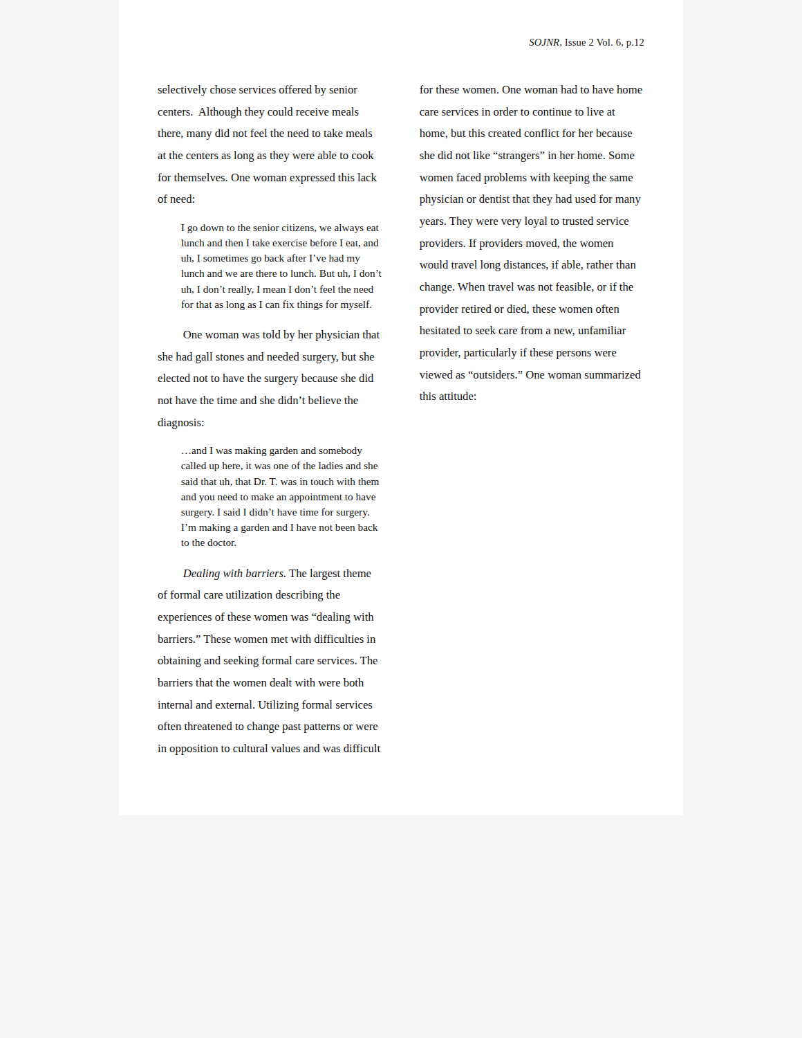SOJNR, Issue 2 Vol. 6, p.12
selectively chose services offered by senior centers. Although they could receive meals there, many did not feel the need to take meals at the centers as long as they were able to cook for themselves. One woman expressed this lack of need:
I go down to the senior citizens, we always eat lunch and then I take exercise before I eat, and uh, I sometimes go back after I’ve had my lunch and we are there to lunch. But uh, I don’t uh, I don’t really, I mean I don’t feel the need for that as long as I can fix things for myself.
One woman was told by her physician that she had gall stones and needed surgery, but she elected not to have the surgery because she did not have the time and she didn’t believe the diagnosis:
…and I was making garden and somebody called up here, it was one of the ladies and she said that uh, that Dr. T. was in touch with them and you need to make an appointment to have surgery. I said I didn’t have time for surgery. I’m making a garden and I have not been back to the doctor.
Dealing with barriers. The largest theme of formal care utilization describing the experiences of these women was “dealing with barriers.” These women met with difficulties in obtaining and seeking formal care services. The barriers that the women dealt with were both internal and external. Utilizing formal services often threatened to change past patterns or were in opposition to cultural values and was difficult for these women. One woman had to have home care services in order to continue to live at home, but this created conflict for her because she did not like “strangers” in her home. Some women faced problems with keeping the same physician or dentist that they had used for many years. They were very loyal to trusted service providers. If providers moved, the women would travel long distances, if able, rather than change. When travel was not feasible, or if the provider retired or died, these women often hesitated to seek care from a new, unfamiliar provider, particularly if these persons were viewed as “outsiders.” One woman summarized this attitude: